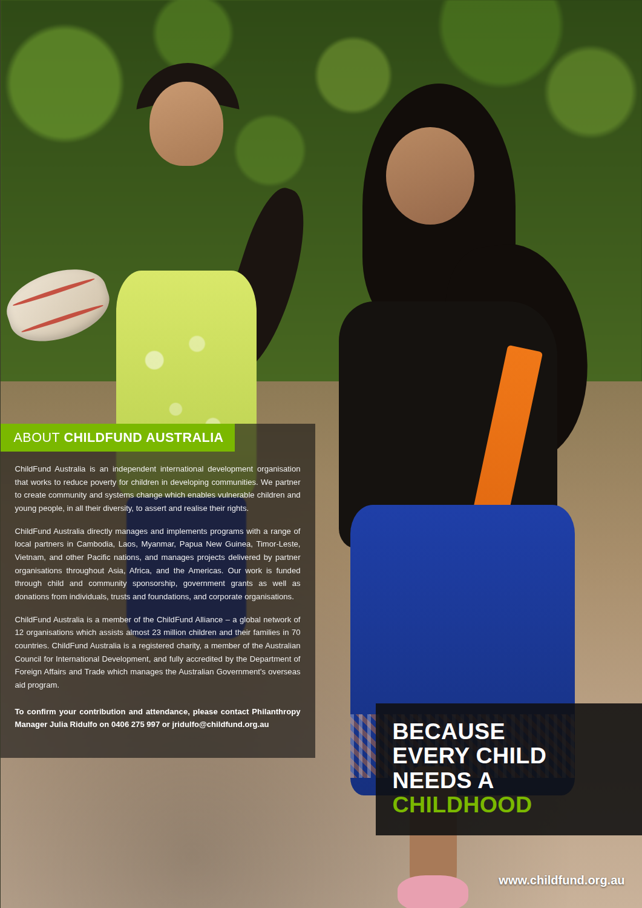ABOUT CHILDFUND AUSTRALIA
ChildFund Australia is an independent international development organisation that works to reduce poverty for children in developing communities. We partner to create community and systems change which enables vulnerable children and young people, in all their diversity, to assert and realise their rights.
ChildFund Australia directly manages and implements programs with a range of local partners in Cambodia, Laos, Myanmar, Papua New Guinea, Timor-Leste, Vietnam, and other Pacific nations, and manages projects delivered by partner organisations throughout Asia, Africa, and the Americas. Our work is funded through child and community sponsorship, government grants as well as donations from individuals, trusts and foundations, and corporate organisations.
ChildFund Australia is a member of the ChildFund Alliance – a global network of 12 organisations which assists almost 23 million children and their families in 70 countries. ChildFund Australia is a registered charity, a member of the Australian Council for International Development, and fully accredited by the Department of Foreign Affairs and Trade which manages the Australian Government's overseas aid program.
To confirm your contribution and attendance, please contact Philanthropy Manager Julia Ridulfo on 0406 275 997 or jridulfo@childfund.org.au
BECAUSE
EVERY CHILD
NEEDS A
CHILDHOOD
www.childfund.org.au